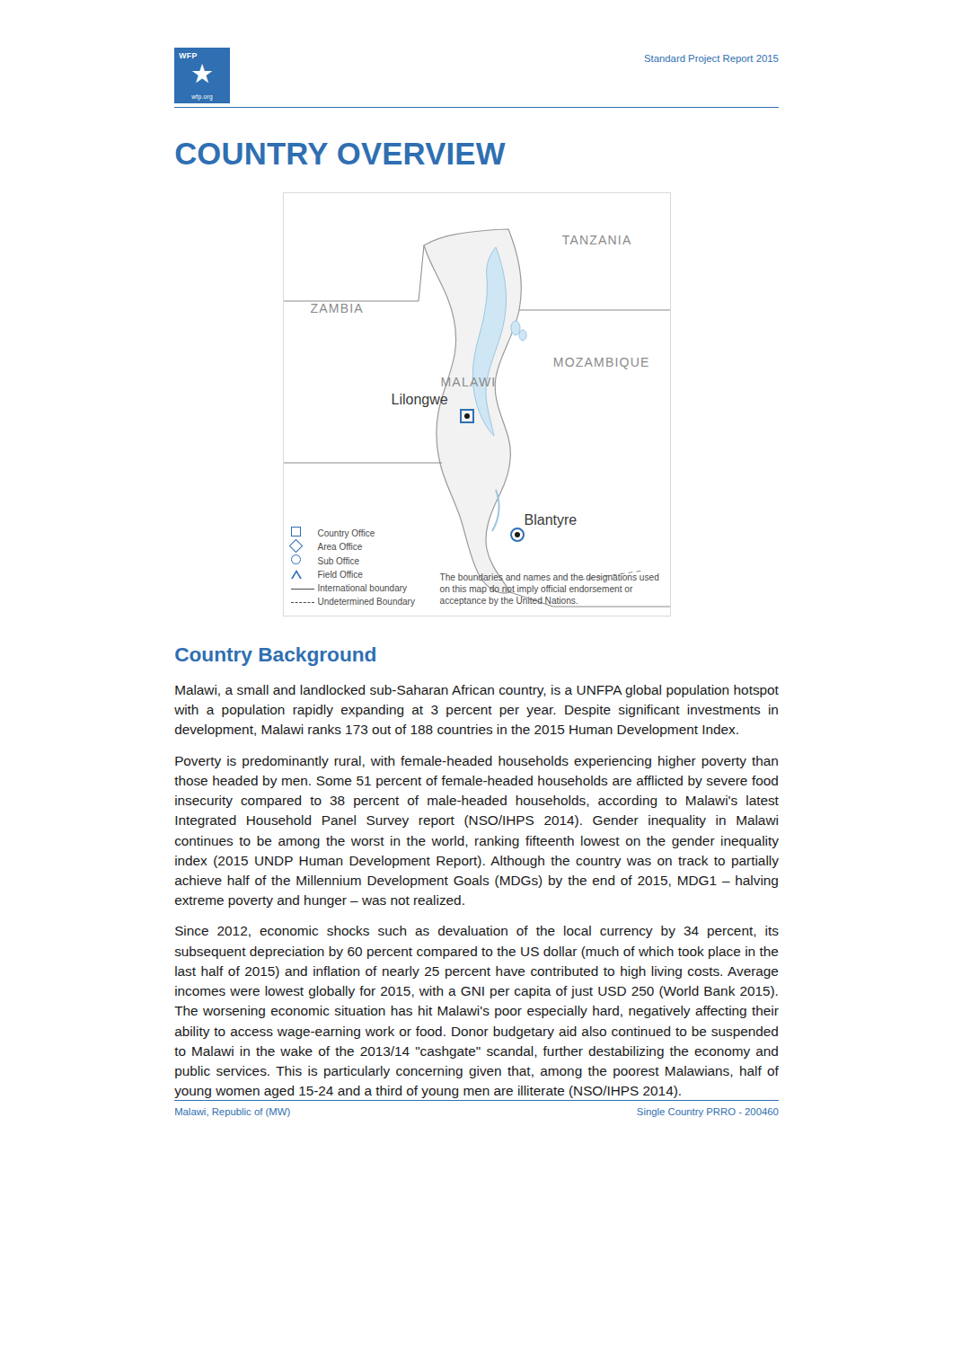WFP ★ wfp.org
Standard Project Report 2015
COUNTRY OVERVIEW
TANZANIA ZAMBIA MOZAMBIQUE MALAWI Lilongwe Blantyre
| | Country Office |
| | Area Office |
| | Sub Office |
| | Field Office |
| | International boundary |
| | Undetermined Boundary |
The boundaries and names and the designations used on this map do not imply official endorsement or acceptance by the United Nations.
Country Background
Malawi, a small and landlocked sub-Saharan African country, is a UNFPA global population hotspot with a population rapidly expanding at 3 percent per year. Despite significant investments in development, Malawi ranks 173 out of 188 countries in the 2015 Human Development Index.
Poverty is predominantly rural, with female-headed households experiencing higher poverty than those headed by men. Some 51 percent of female-headed households are afflicted by severe food insecurity compared to 38 percent of male-headed households, according to Malawi's latest Integrated Household Panel Survey report (NSO/IHPS 2014). Gender inequality in Malawi continues to be among the worst in the world, ranking fifteenth lowest on the gender inequality index (2015 UNDP Human Development Report). Although the country was on track to partially achieve half of the Millennium Development Goals (MDGs) by the end of 2015, MDG1 – halving extreme poverty and hunger – was not realized.
Since 2012, economic shocks such as devaluation of the local currency by 34 percent, its subsequent depreciation by 60 percent compared to the US dollar (much of which took place in the last half of 2015) and inflation of nearly 25 percent have contributed to high living costs. Average incomes were lowest globally for 2015, with a GNI per capita of just USD 250 (World Bank 2015). The worsening economic situation has hit Malawi's poor especially hard, negatively affecting their ability to access wage-earning work or food. Donor budgetary aid also continued to be suspended to Malawi in the wake of the 2013/14 "cashgate" scandal, further destabilizing the economy and public services. This is particularly concerning given that, among the poorest Malawians, half of young women aged 15-24 and a third of young men are illiterate (NSO/IHPS 2014).
Malawi, Republic of (MW) Single Country PRRO - 200460